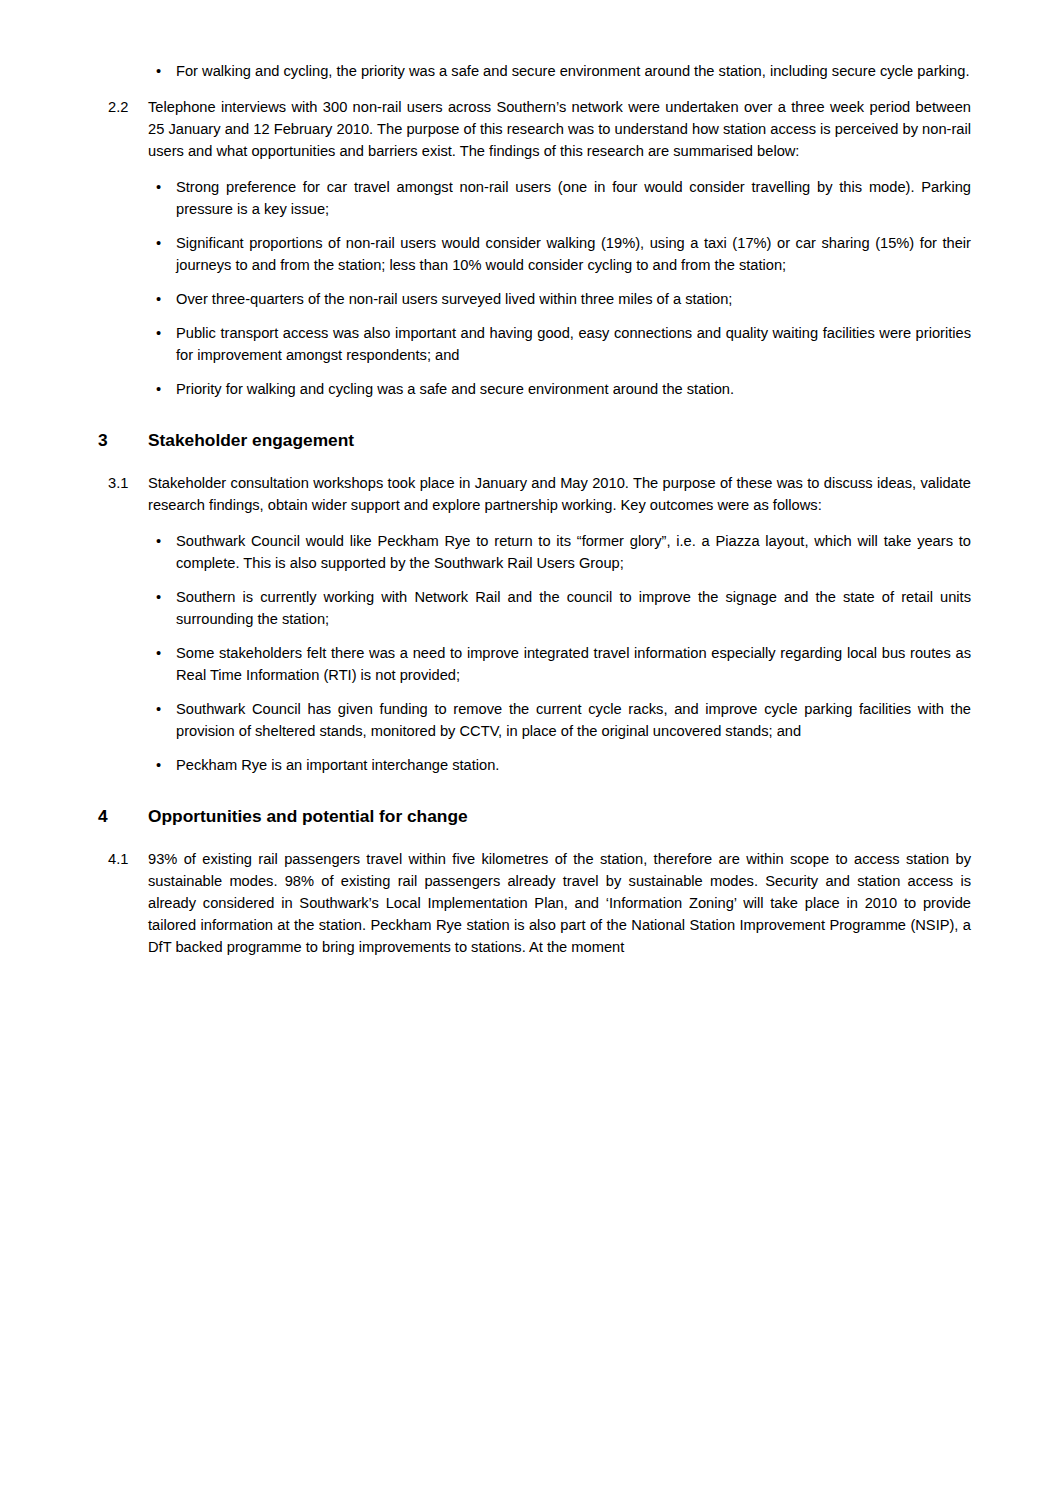For walking and cycling, the priority was a safe and secure environment around the station, including secure cycle parking.
2.2
Telephone interviews with 300 non-rail users across Southern’s network were undertaken over a three week period between 25 January and 12 February 2010. The purpose of this research was to understand how station access is perceived by non-rail users and what opportunities and barriers exist. The findings of this research are summarised below:
Strong preference for car travel amongst non-rail users (one in four would consider travelling by this mode). Parking pressure is a key issue;
Significant proportions of non-rail users would consider walking (19%), using a taxi (17%) or car sharing (15%) for their journeys to and from the station; less than 10% would consider cycling to and from the station;
Over three-quarters of the non-rail users surveyed lived within three miles of a station;
Public transport access was also important and having good, easy connections and quality waiting facilities were priorities for improvement amongst respondents; and
Priority for walking and cycling was a safe and secure environment around the station.
3 Stakeholder engagement
3.1
Stakeholder consultation workshops took place in January and May 2010. The purpose of these was to discuss ideas, validate research findings, obtain wider support and explore partnership working. Key outcomes were as follows:
Southwark Council would like Peckham Rye to return to its “former glory”, i.e. a Piazza layout, which will take years to complete. This is also supported by the Southwark Rail Users Group;
Southern is currently working with Network Rail and the council to improve the signage and the state of retail units surrounding the station;
Some stakeholders felt there was a need to improve integrated travel information especially regarding local bus routes as Real Time Information (RTI) is not provided;
Southwark Council has given funding to remove the current cycle racks, and improve cycle parking facilities with the provision of sheltered stands, monitored by CCTV, in place of the original uncovered stands; and
Peckham Rye is an important interchange station.
4 Opportunities and potential for change
4.1
93% of existing rail passengers travel within five kilometres of the station, therefore are within scope to access station by sustainable modes. 98% of existing rail passengers already travel by sustainable modes. Security and station access is already considered in Southwark’s Local Implementation Plan, and ‘Information Zoning’ will take place in 2010 to provide tailored information at the station. Peckham Rye station is also part of the National Station Improvement Programme (NSIP), a DfT backed programme to bring improvements to stations. At the moment